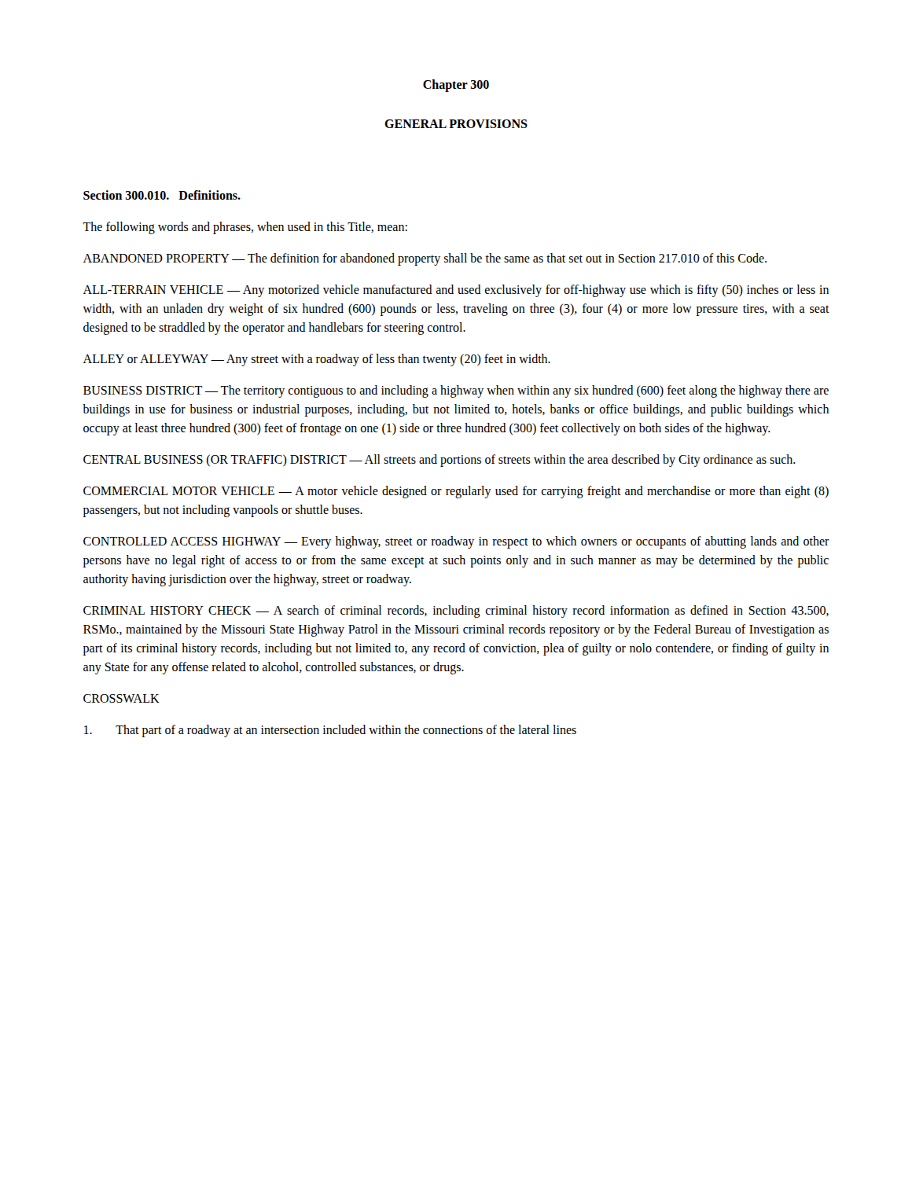Chapter 300
GENERAL PROVISIONS
Section 300.010. Definitions.
The following words and phrases, when used in this Title, mean:
ABANDONED PROPERTY — The definition for abandoned property shall be the same as that set out in Section 217.010 of this Code.
ALL-TERRAIN VEHICLE — Any motorized vehicle manufactured and used exclusively for off-highway use which is fifty (50) inches or less in width, with an unladen dry weight of six hundred (600) pounds or less, traveling on three (3), four (4) or more low pressure tires, with a seat designed to be straddled by the operator and handlebars for steering control.
ALLEY or ALLEYWAY — Any street with a roadway of less than twenty (20) feet in width.
BUSINESS DISTRICT — The territory contiguous to and including a highway when within any six hundred (600) feet along the highway there are buildings in use for business or industrial purposes, including, but not limited to, hotels, banks or office buildings, and public buildings which occupy at least three hundred (300) feet of frontage on one (1) side or three hundred (300) feet collectively on both sides of the highway.
CENTRAL BUSINESS (OR TRAFFIC) DISTRICT — All streets and portions of streets within the area described by City ordinance as such.
COMMERCIAL MOTOR VEHICLE — A motor vehicle designed or regularly used for carrying freight and merchandise or more than eight (8) passengers, but not including vanpools or shuttle buses.
CONTROLLED ACCESS HIGHWAY — Every highway, street or roadway in respect to which owners or occupants of abutting lands and other persons have no legal right of access to or from the same except at such points only and in such manner as may be determined by the public authority having jurisdiction over the highway, street or roadway.
CRIMINAL HISTORY CHECK — A search of criminal records, including criminal history record information as defined in Section 43.500, RSMo., maintained by the Missouri State Highway Patrol in the Missouri criminal records repository or by the Federal Bureau of Investigation as part of its criminal history records, including but not limited to, any record of conviction, plea of guilty or nolo contendere, or finding of guilty in any State for any offense related to alcohol, controlled substances, or drugs.
CROSSWALK
1.
That part of a roadway at an intersection included within the connections of the lateral lines